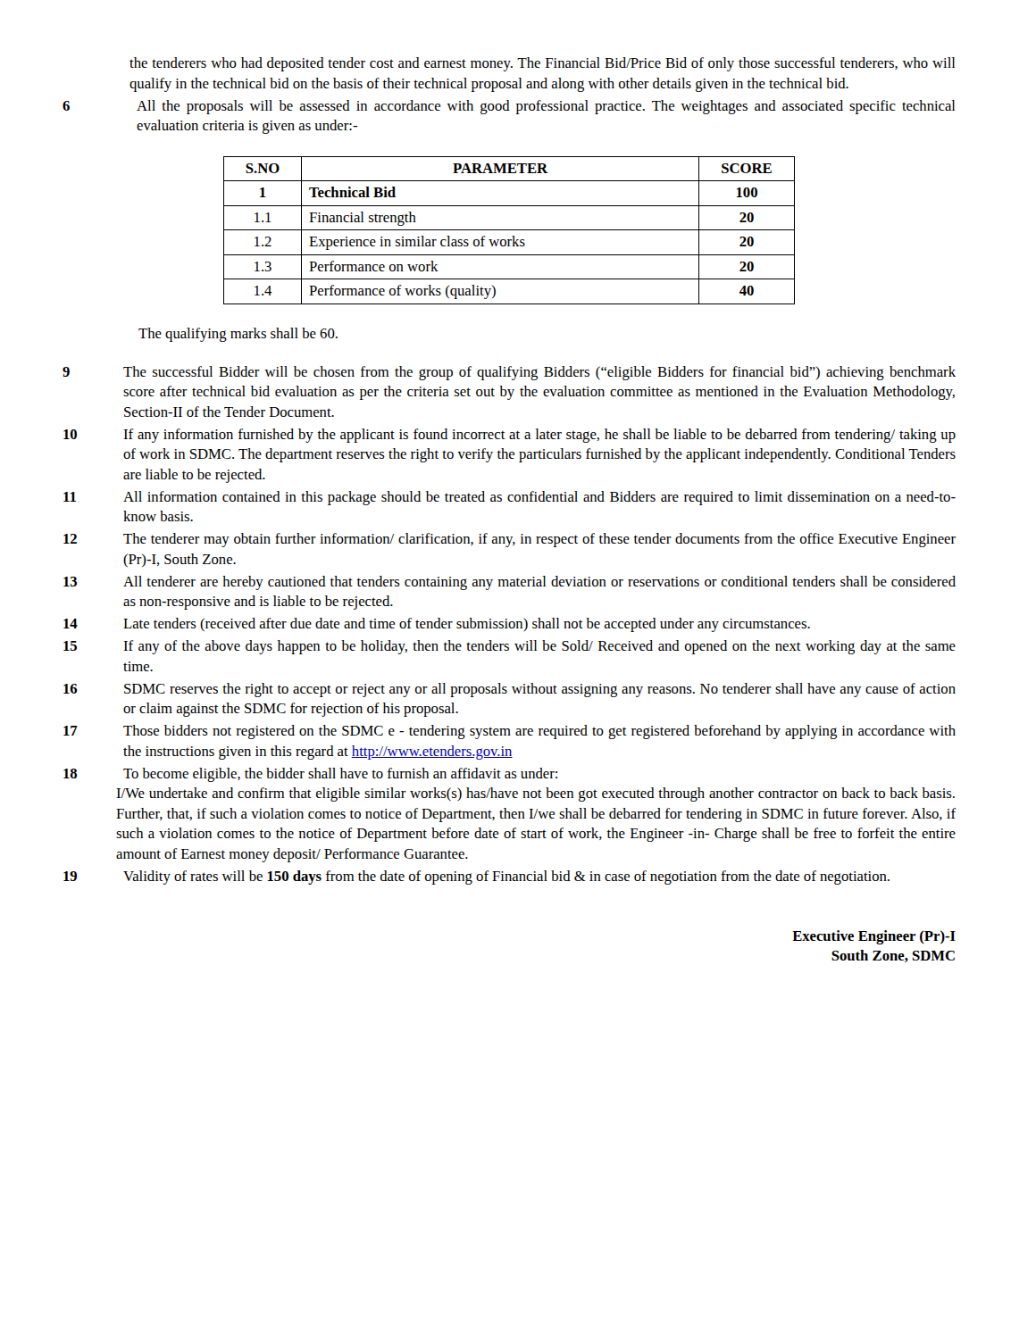the tenderers who had deposited tender cost and earnest money. The Financial Bid/Price Bid of only those successful tenderers, who will qualify in the technical bid on the basis of their technical proposal and along with other details given in the technical bid.
6
All the proposals will be assessed in accordance with good professional practice. The weightages and associated specific technical evaluation criteria is given as under:-
| S.NO | PARAMETER | SCORE |
| --- | --- | --- |
| 1 | Technical Bid | 100 |
| 1.1 | Financial strength | 20 |
| 1.2 | Experience in similar class of works | 20 |
| 1.3 | Performance on work | 20 |
| 1.4 | Performance of works (quality) | 40 |
The qualifying marks shall be 60.
9
The successful Bidder will be chosen from the group of qualifying Bidders (“eligible Bidders for financial bid”) achieving benchmark score after technical bid evaluation as per the criteria set out by the evaluation committee as mentioned in the Evaluation Methodology, Section-II of the Tender Document.
10
If any information furnished by the applicant is found incorrect at a later stage, he shall be liable to be debarred from tendering/ taking up of work in SDMC. The department reserves the right to verify the particulars furnished by the applicant independently. Conditional Tenders are liable to be rejected.
11
All information contained in this package should be treated as confidential and Bidders are required to limit dissemination on a need-to-know basis.
12
The tenderer may obtain further information/ clarification, if any, in respect of these tender documents from the office Executive Engineer (Pr)-I, South Zone.
13
All tenderer are hereby cautioned that tenders containing any material deviation or reservations or conditional tenders shall be considered as non-responsive and is liable to be rejected.
14
Late tenders (received after due date and time of tender submission) shall not be accepted under any circumstances.
15
If any of the above days happen to be holiday, then the tenders will be Sold/ Received and opened on the next working day at the same time.
16
SDMC reserves the right to accept or reject any or all proposals without assigning any reasons. No tenderer shall have any cause of action or claim against the SDMC for rejection of his proposal.
17
Those bidders not registered on the SDMC e - tendering system are required to get registered beforehand by applying in accordance with the instructions given in this regard at http://www.etenders.gov.in
18
To become eligible, the bidder shall have to furnish an affidavit as under:
I/We undertake and confirm that eligible similar works(s) has/have not been got executed through another contractor on back to back basis. Further, that, if such a violation comes to notice of Department, then I/we shall be debarred for tendering in SDMC in future forever. Also, if such a violation comes to the notice of Department before date of start of work, the Engineer -in- Charge shall be free to forfeit the entire amount of Earnest money deposit/ Performance Guarantee.
19
Validity of rates will be 150 days from the date of opening of Financial bid & in case of negotiation from the date of negotiation.
Executive Engineer (Pr)-I
South Zone, SDMC